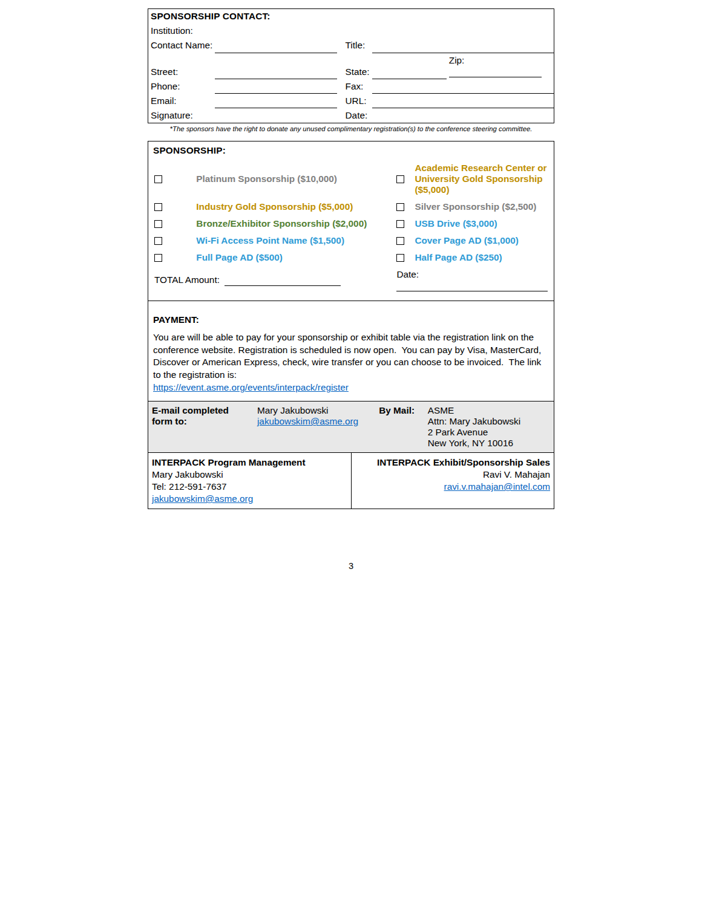| SPONSORSHIP CONTACT: |
| Institution: | |
| Contact Name: | | Title: | |
| Street: | | State: | | Zip: |
| Phone: | | Fax: | |
| Email: | | URL: | |
| Signature: | | Date: | |
*The sponsors have the right to donate any unused complimentary registration(s) to the conference steering committee.
SPONSORSHIP:
| | Platinum Sponsorship ($10,000) | | | Academic Research Center or University Gold Sponsorship ($5,000) |
| | Industry Gold Sponsorship ($5,000) | | | Silver Sponsorship ($2,500) |
| | Bronze/Exhibitor Sponsorship ($2,000) | | | USB Drive ($3,000) |
| | Wi-Fi Access Point Name ($1,500) | | | Cover Page AD ($1,000) |
| | Full Page AD ($500) | | | Half Page AD ($250) |
| TOTAL Amount: | | Date: |
PAYMENT:
You are will be able to pay for your sponsorship or exhibit table via the registration link on the conference website. Registration is scheduled is now open. You can pay by Visa, MasterCard, Discover or American Express, check, wire transfer or you can choose to be invoiced. The link to the registration is:
https://event.asme.org/events/interpack/register
| E-mail completed form to: | Mary Jakubowski jakubowskim@asme.org | By Mail: | ASME Attn: Mary Jakubowski 2 Park Avenue New York, NY 10016 |
| INTERPACK Program Management Mary Jakubowski Tel: 212-591-7637 jakubowskim@asme.org | INTERPACK Exhibit/Sponsorship Sales Ravi V. Mahajan ravi.v.mahajan@intel.com |
3